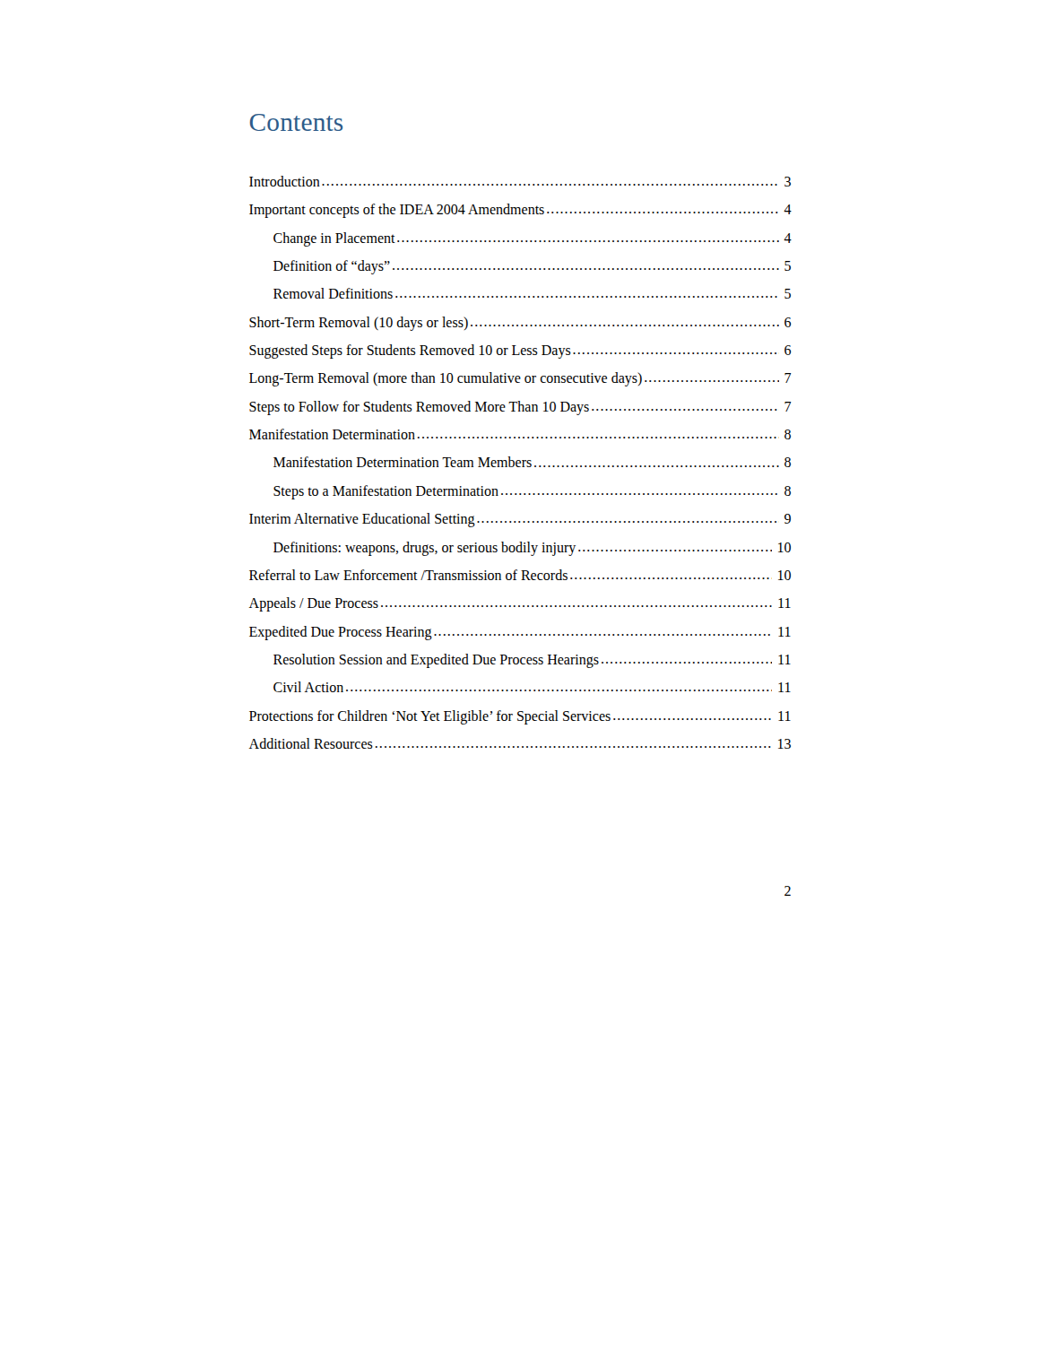Contents
Introduction .................................................................................................................................................................................................. 3
Important concepts of the IDEA 2004 Amendments .................................................................................................................................................................................................. 4
Change in Placement .................................................................................................................................................................................................. 4
Definition of “days” .................................................................................................................................................................................................. 5
Removal Definitions .................................................................................................................................................................................................. 5
Short-Term Removal (10 days or less) .................................................................................................................................................................................................. 6
Suggested Steps for Students Removed 10 or Less Days .................................................................................................................................................................................................. 6
Long-Term Removal (more than 10 cumulative or consecutive days) .................................................................................................................................................................................................. 7
Steps to Follow for Students Removed More Than 10 Days .................................................................................................................................................................................................. 7
Manifestation Determination .................................................................................................................................................................................................. 8
Manifestation Determination Team Members .................................................................................................................................................................................................. 8
Steps to a Manifestation Determination .................................................................................................................................................................................................. 8
Interim Alternative Educational Setting .................................................................................................................................................................................................. 9
Definitions: weapons, drugs, or serious bodily injury .................................................................................................................................................................................................. 10
Referral to Law Enforcement /Transmission of Records .................................................................................................................................................................................................. 10
Appeals / Due Process .................................................................................................................................................................................................. 11
Expedited Due Process Hearing .................................................................................................................................................................................................. 11
Resolution Session and Expedited Due Process Hearings .................................................................................................................................................................................................. 11
Civil Action .................................................................................................................................................................................................. 11
Protections for Children ‘Not Yet Eligible’ for Special Services .................................................................................................................................................................................................. 11
Additional Resources .................................................................................................................................................................................................. 13
2